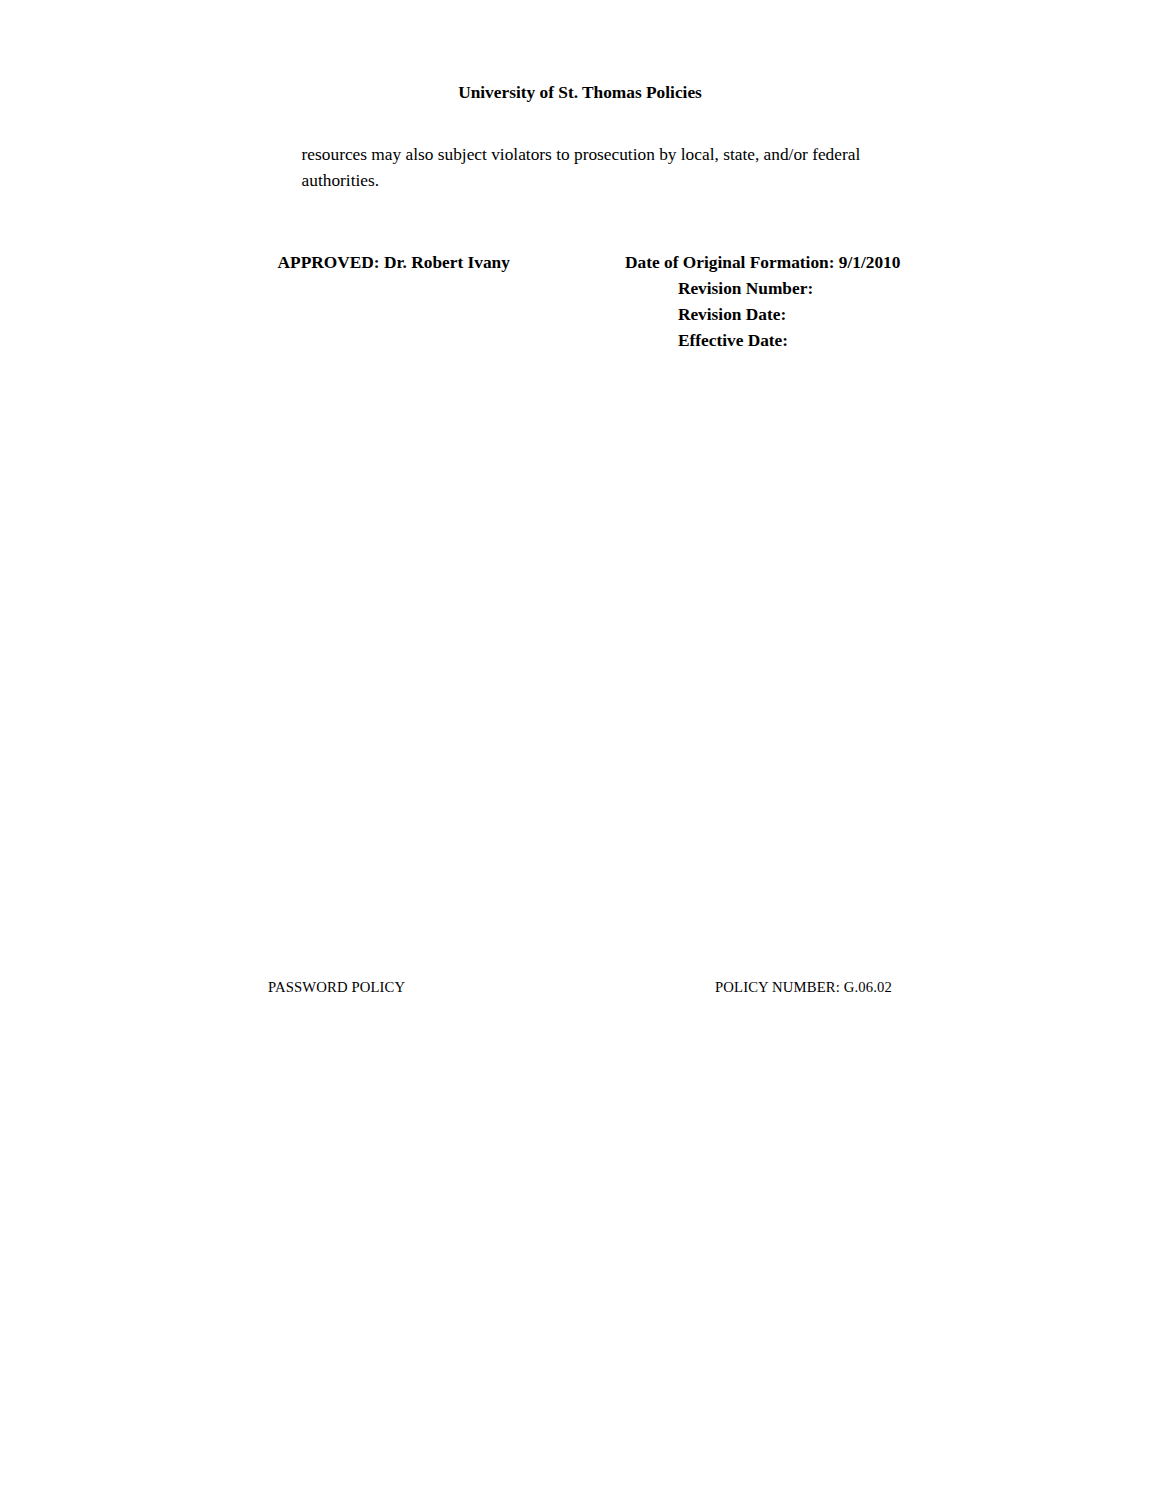University of St. Thomas Policies
resources may also subject violators to prosecution by local, state, and/or federal authorities.
APPROVED: Dr. Robert Ivany
Date of Original Formation: 9/1/2010
Revision Number:
Revision Date:
Effective Date:
PASSWORD POLICY
POLICY NUMBER: G.06.02